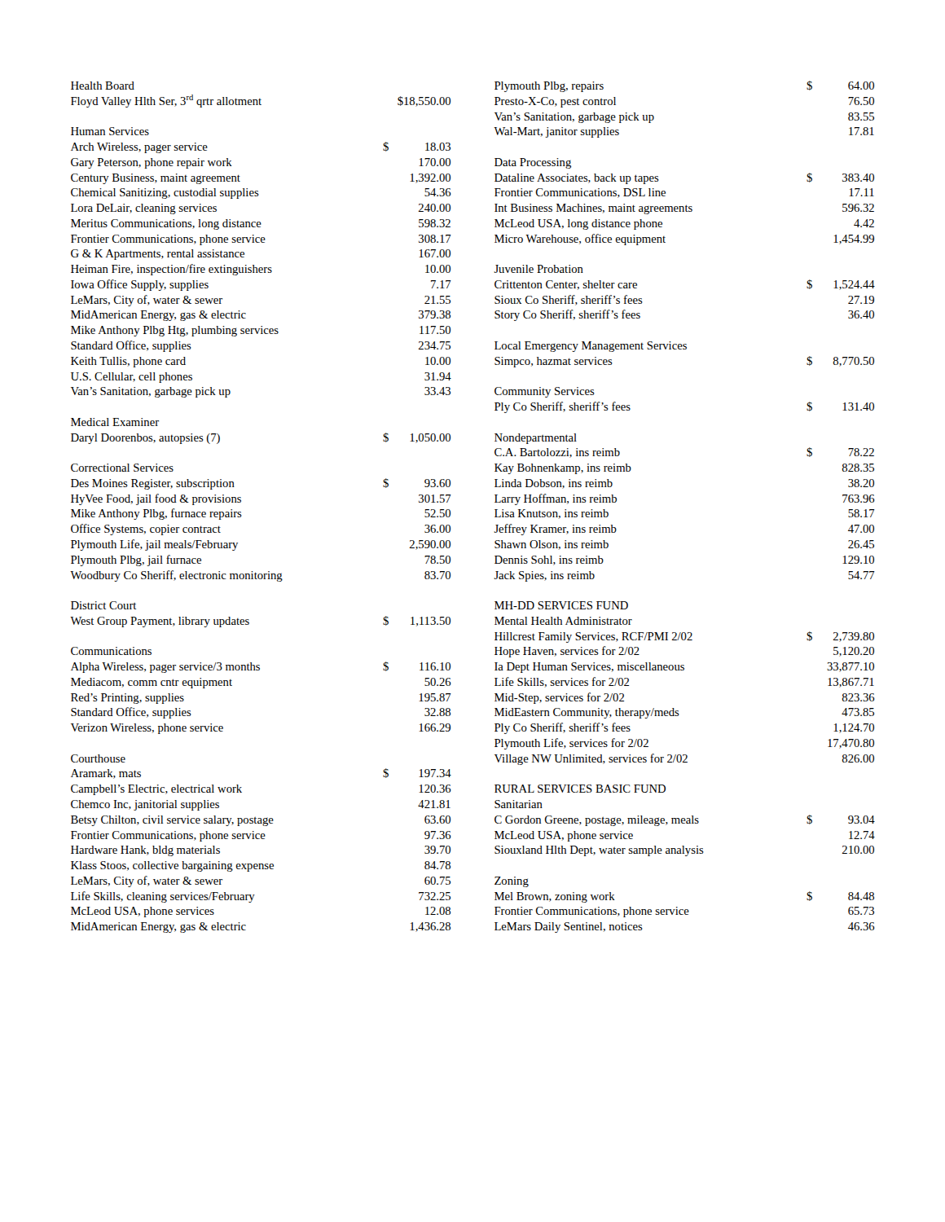Health Board
| Floyd Valley Hlth Ser, 3 rd qrtr allotment | | $18,550.00 |
Human Services
| Arch Wireless, pager service | $ | 18.03 |
| Gary Peterson, phone repair work | | 170.00 |
| Century Business, maint agreement | | 1,392.00 |
| Chemical Sanitizing, custodial supplies | | 54.36 |
| Lora DeLair, cleaning services | | 240.00 |
| Meritus Communications, long distance | | 598.32 |
| Frontier Communications, phone service | | 308.17 |
| G & K Apartments, rental assistance | | 167.00 |
| Heiman Fire, inspection/fire extinguishers | | 10.00 |
| Iowa Office Supply, supplies | | 7.17 |
| LeMars, City of, water & sewer | | 21.55 |
| MidAmerican Energy, gas & electric | | 379.38 |
| Mike Anthony Plbg Htg, plumbing services | | 117.50 |
| Standard Office, supplies | | 234.75 |
| Keith Tullis, phone card | | 10.00 |
| U.S. Cellular, cell phones | | 31.94 |
| Van’s Sanitation, garbage pick up | | 33.43 |
Medical Examiner
| Daryl Doorenbos, autopsies (7) | $ | 1,050.00 |
Correctional Services
| Des Moines Register, subscription | $ | 93.60 |
| HyVee Food, jail food & provisions | | 301.57 |
| Mike Anthony Plbg, furnace repairs | | 52.50 |
| Office Systems, copier contract | | 36.00 |
| Plymouth Life, jail meals/February | | 2,590.00 |
| Plymouth Plbg, jail furnace | | 78.50 |
| Woodbury Co Sheriff, electronic monitoring | | 83.70 |
District Court
| West Group Payment, library updates | $ | 1,113.50 |
Communications
| Alpha Wireless, pager service/3 months | $ | 116.10 |
| Mediacom, comm cntr equipment | | 50.26 |
| Red’s Printing, supplies | | 195.87 |
| Standard Office, supplies | | 32.88 |
| Verizon Wireless, phone service | | 166.29 |
Courthouse
| Aramark, mats | $ | 197.34 |
| Campbell’s Electric, electrical work | | 120.36 |
| Chemco Inc, janitorial supplies | | 421.81 |
| Betsy Chilton, civil service salary, postage | | 63.60 |
| Frontier Communications, phone service | | 97.36 |
| Hardware Hank, bldg materials | | 39.70 |
| Klass Stoos, collective bargaining expense | | 84.78 |
| LeMars, City of, water & sewer | | 60.75 |
| Life Skills, cleaning services/February | | 732.25 |
| McLeod USA, phone services | | 12.08 |
| MidAmerican Energy, gas & electric | | 1,436.28 |
| Plymouth Plbg, repairs | $ | 64.00 |
| Presto-X-Co, pest control | | 76.50 |
| Van’s Sanitation, garbage pick up | | 83.55 |
| Wal-Mart, janitor supplies | | 17.81 |
Data Processing
| Dataline Associates, back up tapes | $ | 383.40 |
| Frontier Communications, DSL line | | 17.11 |
| Int Business Machines, maint agreements | | 596.32 |
| McLeod USA, long distance phone | | 4.42 |
| Micro Warehouse, office equipment | | 1,454.99 |
Juvenile Probation
| Crittenton Center, shelter care | $ | 1,524.44 |
| Sioux Co Sheriff, sheriff’s fees | | 27.19 |
| Story Co Sheriff, sheriff’s fees | | 36.40 |
Local Emergency Management Services
| Simpco, hazmat services | $ | 8,770.50 |
Community Services
| Ply Co Sheriff, sheriff’s fees | $ | 131.40 |
Nondepartmental
| C.A. Bartolozzi, ins reimb | $ | 78.22 |
| Kay Bohnenkamp, ins reimb | | 828.35 |
| Linda Dobson, ins reimb | | 38.20 |
| Larry Hoffman, ins reimb | | 763.96 |
| Lisa Knutson, ins reimb | | 58.17 |
| Jeffrey Kramer, ins reimb | | 47.00 |
| Shawn Olson, ins reimb | | 26.45 |
| Dennis Sohl, ins reimb | | 129.10 |
| Jack Spies, ins reimb | | 54.77 |
MH-DD SERVICES FUND
Mental Health Administrator
| Hillcrest Family Services, RCF/PMI 2/02 | $ | 2,739.80 |
| Hope Haven, services for 2/02 | | 5,120.20 |
| Ia Dept Human Services, miscellaneous | | 33,877.10 |
| Life Skills, services for 2/02 | | 13,867.71 |
| Mid-Step, services for 2/02 | | 823.36 |
| MidEastern Community, therapy/meds | | 473.85 |
| Ply Co Sheriff, sheriff’s fees | | 1,124.70 |
| Plymouth Life, services for 2/02 | | 17,470.80 |
| Village NW Unlimited, services for 2/02 | | 826.00 |
RURAL SERVICES BASIC FUND
Sanitarian
| C Gordon Greene, postage, mileage, meals | $ | 93.04 |
| McLeod USA, phone service | | 12.74 |
| Siouxland Hlth Dept, water sample analysis | | 210.00 |
Zoning
| Mel Brown, zoning work | $ | 84.48 |
| Frontier Communications, phone service | | 65.73 |
| LeMars Daily Sentinel, notices | | 46.36 |